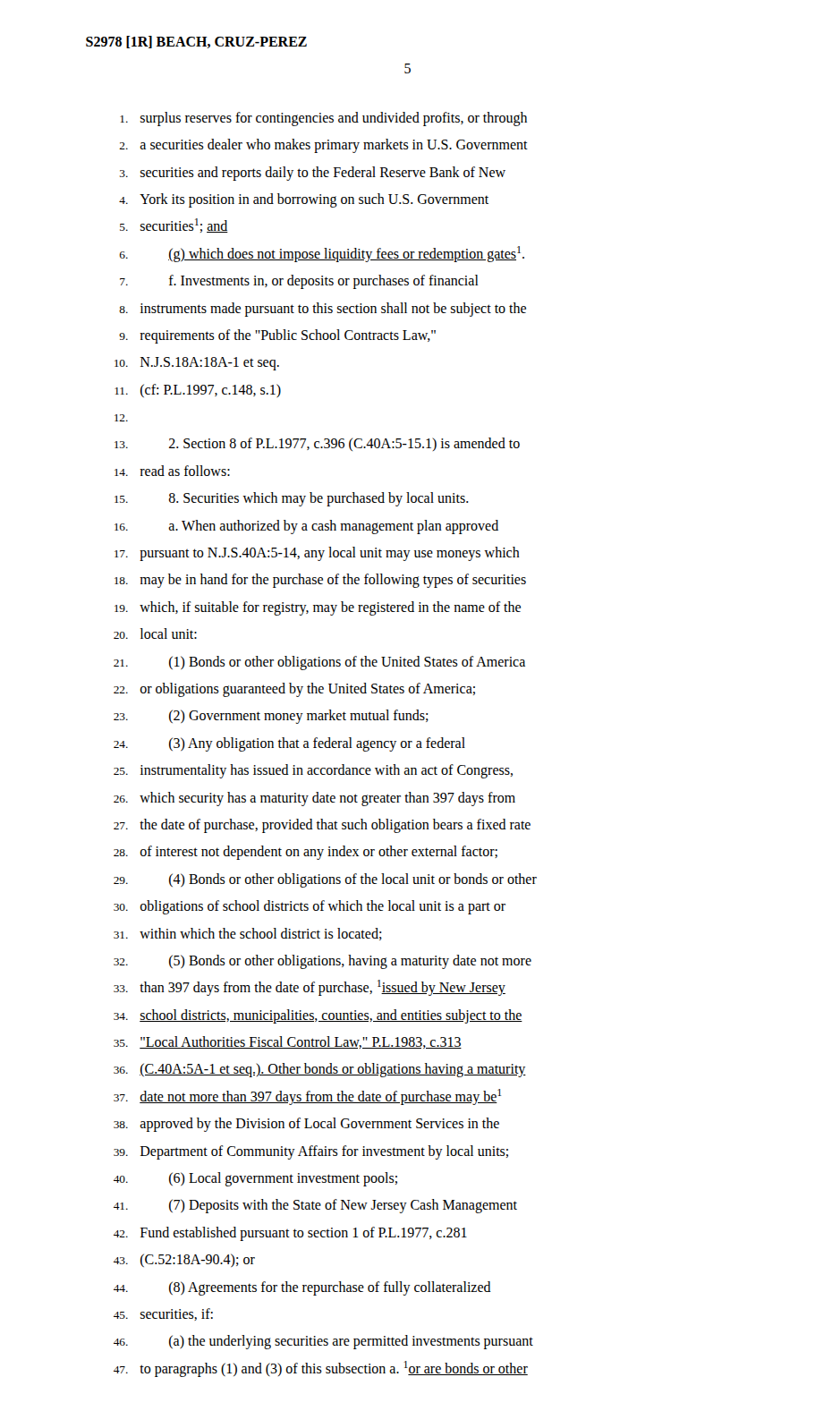S2978 [1R] BEACH, CRUZ-PEREZ
5
surplus reserves for contingencies and undivided profits, or through
a securities dealer who makes primary markets in U.S. Government
securities and reports daily to the Federal Reserve Bank of New
York its position in and borrowing on such U.S. Government
securities1; and
(g) which does not impose liquidity fees or redemption gates1.
f. Investments in, or deposits or purchases of financial
instruments made pursuant to this section shall not be subject to the
requirements of the "Public School Contracts Law,"
N.J.S.18A:18A-1 et seq.
(cf: P.L.1997, c.148, s.1)
2. Section 8 of P.L.1977, c.396 (C.40A:5-15.1) is amended to
read as follows:
8. Securities which may be purchased by local units.
a. When authorized by a cash management plan approved
pursuant to N.J.S.40A:5-14, any local unit may use moneys which
may be in hand for the purchase of the following types of securities
which, if suitable for registry, may be registered in the name of the
local unit:
(1) Bonds or other obligations of the United States of America
or obligations guaranteed by the United States of America;
(2) Government money market mutual funds;
(3) Any obligation that a federal agency or a federal
instrumentality has issued in accordance with an act of Congress,
which security has a maturity date not greater than 397 days from
the date of purchase, provided that such obligation bears a fixed rate
of interest not dependent on any index or other external factor;
(4) Bonds or other obligations of the local unit or bonds or other
obligations of school districts of which the local unit is a part or
within which the school district is located;
(5) Bonds or other obligations, having a maturity date not more
than 397 days from the date of purchase, 1issued by New Jersey
school districts, municipalities, counties, and entities subject to the
"Local Authorities Fiscal Control Law," P.L.1983, c.313
(C.40A:5A-1 et seq.). Other bonds or obligations having a maturity
date not more than 397 days from the date of purchase may be1
approved by the Division of Local Government Services in the
Department of Community Affairs for investment by local units;
(6) Local government investment pools;
(7) Deposits with the State of New Jersey Cash Management
Fund established pursuant to section 1 of P.L.1977, c.281
(C.52:18A-90.4); or
(8) Agreements for the repurchase of fully collateralized
securities, if:
(a) the underlying securities are permitted investments pursuant
to paragraphs (1) and (3) of this subsection a. 1or are bonds or other